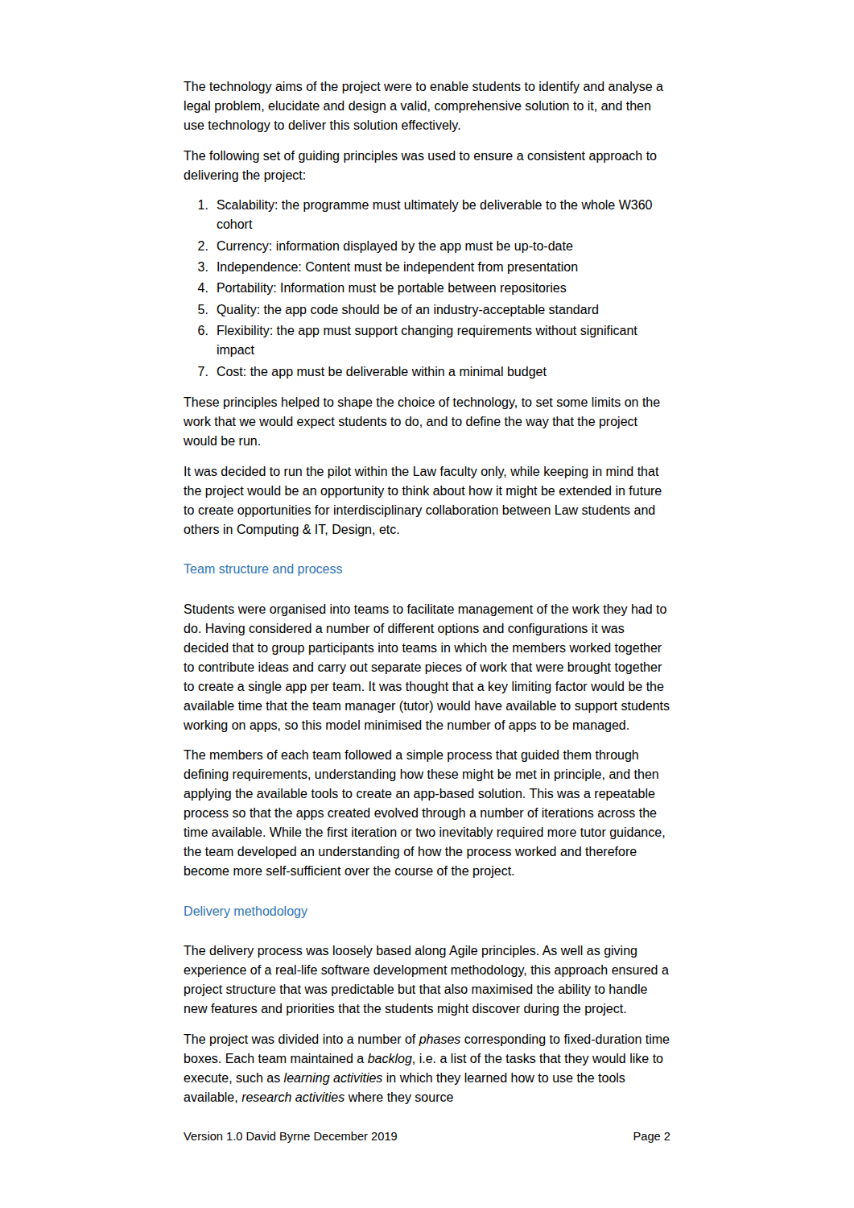The technology aims of the project were to enable students to identify and analyse a legal problem, elucidate and design a valid, comprehensive solution to it, and then use technology to deliver this solution effectively.
The following set of guiding principles was used to ensure a consistent approach to delivering the project:
Scalability: the programme must ultimately be deliverable to the whole W360 cohort
Currency: information displayed by the app must be up-to-date
Independence: Content must be independent from presentation
Portability: Information must be portable between repositories
Quality: the app code should be of an industry-acceptable standard
Flexibility: the app must support changing requirements without significant impact
Cost: the app must be deliverable within a minimal budget
These principles helped to shape the choice of technology, to set some limits on the work that we would expect students to do, and to define the way that the project would be run.
It was decided to run the pilot within the Law faculty only, while keeping in mind that the project would be an opportunity to think about how it might be extended in future to create opportunities for interdisciplinary collaboration between Law students and others in Computing & IT, Design, etc.
Team structure and process
Students were organised into teams to facilitate management of the work they had to do. Having considered a number of different options and configurations it was decided that to group participants into teams in which the members worked together to contribute ideas and carry out separate pieces of work that were brought together to create a single app per team. It was thought that a key limiting factor would be the available time that the team manager (tutor) would have available to support students working on apps, so this model minimised the number of apps to be managed.
The members of each team followed a simple process that guided them through defining requirements, understanding how these might be met in principle, and then applying the available tools to create an app-based solution. This was a repeatable process so that the apps created evolved through a number of iterations across the time available. While the first iteration or two inevitably required more tutor guidance, the team developed an understanding of how the process worked and therefore become more self-sufficient over the course of the project.
Delivery methodology
The delivery process was loosely based along Agile principles. As well as giving experience of a real-life software development methodology, this approach ensured a project structure that was predictable but that also maximised the ability to handle new features and priorities that the students might discover during the project.
The project was divided into a number of phases corresponding to fixed-duration time boxes. Each team maintained a backlog, i.e. a list of the tasks that they would like to execute, such as learning activities in which they learned how to use the tools available, research activities where they source
Version 1.0 David Byrne December 2019 Page 2